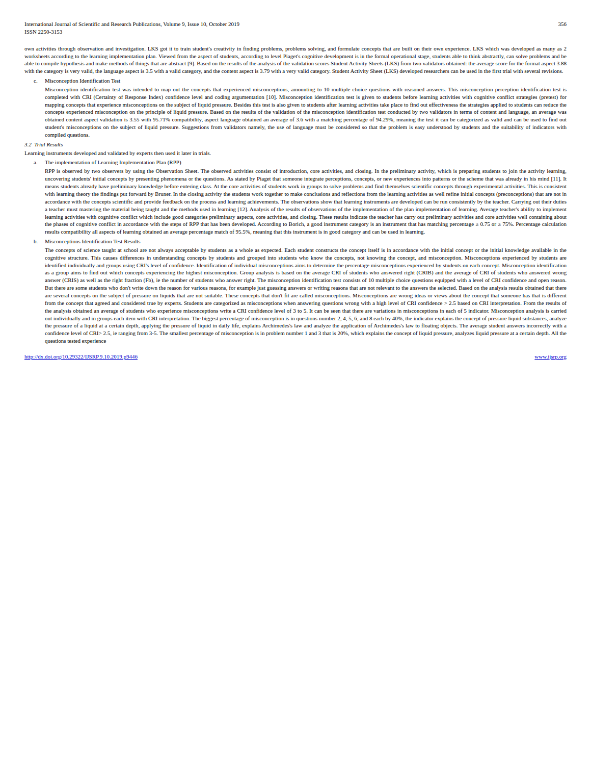International Journal of Scientific and Research Publications, Volume 9, Issue 10, October 2019
ISSN 2250-3153
356
own activities through observation and investigation. LKS got it to train student's creativity in finding problems, problems solving, and formulate concepts that are built on their own experience. LKS which was developed as many as 2 worksheets according to the learning implementation plan. Viewed from the aspect of students, according to level Piaget's cognitive development is in the formal operational stage, students able to think abstractly, can solve problems and be able to compile hypothesis and make methods of things that are abstract [9]. Based on the results of the analysis of the validation scores Student Activity Sheets (LKS) from two validators obtained: the average score for the format aspect 3.88 with the category is very valid, the language aspect is 3.5 with a valid category, and the content aspect is 3.79 with a very valid category. Student Activity Sheet (LKS) developed researchers can be used in the first trial with several revisions.
c.
Misconception Identification Test
Misconception identification test was intended to map out the concepts that experienced misconceptions, amounting to 10 multiple choice questions with reasoned answers. This misconception perception identification test is completed with CRI (Certainty of Response Index) confidence level and coding argumentation [10]. Misconception identification test is given to students before learning activities with cognitive conflict strategies (pretest) for mapping concepts that experience misconceptions on the subject of liquid pressure. Besides this test is also given to students after learning activities take place to find out effectiveness the strategies applied to students can reduce the concepts experienced misconception on the principle of liquid pressure. Based on the results of the validation of the misconception identification test conducted by two validators in terms of content and language, an average was obtained content aspect validation is 3.55 with 95.71% compatibility, aspect language obtained an average of 3.6 with a matching percentage of 94.29%, meaning the test it can be categorized as valid and can be used to find out student's misconceptions on the subject of liquid pressure. Suggestions from validators namely, the use of language must be considered so that the problem is easy understood by students and the suitability of indicators with compiled questions.
3.2 Trial Results
Learning instruments developed and validated by experts then used it later in trials.
a.
The implementation of Learning Implementation Plan (RPP)
RPP is observed by two observers by using the Observation Sheet. The observed activities consist of introduction, core activities, and closing. In the preliminary activity, which is preparing students to join the activity learning, uncovering students' initial concepts by presenting phenomena or the questions. As stated by Piaget that someone integrate perceptions, concepts, or new experiences into patterns or the scheme that was already in his mind [11]. It means students already have preliminary knowledge before entering class. At the core activities of students work in groups to solve problems and find themselves scientific concepts through experimental activities. This is consistent with learning theory the findings put forward by Bruner. In the closing activity the students work together to make conclusions and reflections from the learning activities as well refine initial concepts (preconceptions) that are not in accordance with the concepts scientific and provide feedback on the process and learning achievements. The observations show that learning instruments are developed can be run consistently by the teacher. Carrying out their duties a teacher must mastering the material being taught and the methods used in learning [12]. Analysis of the results of observations of the implementation of the plan implementation of learning. Average teacher's ability to implement learning activities with cognitive conflict which include good categories preliminary aspects, core activities, and closing. These results indicate the teacher has carry out preliminary activities and core activities well containing about the phases of cognitive conflict in accordance with the steps of RPP that has been developed. According to Borich, a good instrument category is an instrument that has matching percentage ≥ 0.75 or ≥ 75%. Percentage calculation results compatibility all aspects of learning obtained an average percentage match of 95.5%, meaning that this instrument is in good category and can be used in learning.
b.
Misconceptions Identification Test Results
The concepts of science taught at school are not always acceptable by students as a whole as expected. Each student constructs the concept itself is in accordance with the initial concept or the initial knowledge available in the cognitive structure. This causes differences in understanding concepts by students and grouped into students who know the concepts, not knowing the concept, and misconception. Misconceptions experienced by students are identified individually and groups using CRI's level of confidence. Identification of individual misconceptions aims to determine the percentage misconceptions experienced by students on each concept. Misconception identification as a group aims to find out which concepts experiencing the highest misconception. Group analysis is based on the average CRI of students who answered right (CRIB) and the average of CRI of students who answered wrong answer (CRIS) as well as the right fraction (Fb), ie the number of students who answer right. The misconception identification test consists of 10 multiple choice questions equipped with a level of CRI confidence and open reason. But there are some students who don't write down the reason for various reasons, for example just guessing answers or writing reasons that are not relevant to the answers the selected. Based on the analysis results obtained that there are several concepts on the subject of pressure on liquids that are not suitable. These concepts that don't fit are called misconceptions. Misconceptions are wrong ideas or views about the concept that someone has that is different from the concept that agreed and considered true by experts. Students are categorized as misconceptions when answering questions wrong with a high level of CRI confidence > 2.5 based on CRI interpretation. From the results of the analysis obtained an average of students who experience misconceptions write a CRI confidence level of 3 to 5. It can be seen that there are variations in misconceptions in each of 5 indicator. Misconception analysis is carried out individually and in groups each item with CRI interpretation. The biggest percentage of misconception is in questions number 2, 4, 5, 6, and 8 each by 40%, the indicator explains the concept of pressure liquid substances, analyze the pressure of a liquid at a certain depth, applying the pressure of liquid in daily life, explains Archimedes's law and analyze the application of Archimedes's law to floating objects. The average student answers incorrectly with a confidence level of CRI> 2.5, ie ranging from 3-5. The smallest percentage of misconception is in problem number 1 and 3 that is 20%, which explains the concept of liquid pressure, analyzes liquid pressure at a certain depth. All the questions tested experience
http://dx.doi.org/10.29322/IJSRP.9.10.2019.p9446
www.ijsrp.org